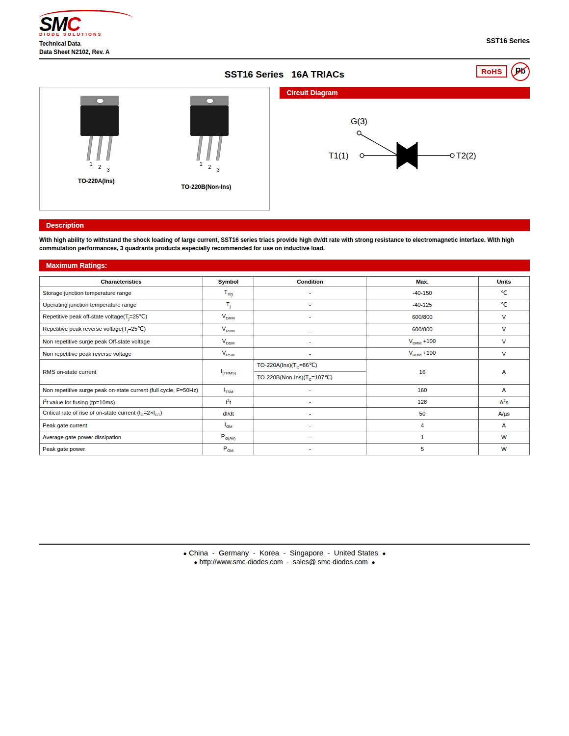SMC
DIODE SOLUTIONS
SST16 Series
Technical Data
Data Sheet N2102, Rev. A
RoHS
Pb
SST16 Series 16A TRIACs
123
123
TO-220A(Ins)
TO-220B(Non-Ins)
Circuit Diagram
G(3) T1(1) T2(2)
Description
With high ability to withstand the shock loading of large current, SST16 series triacs provide high dv/dt rate with strong resistance to electromagnetic interface. With high commutation performances, 3 quadrants products especially recommended for use on inductive load.
Maximum Ratings:
| Characteristics | Symbol | Condition | Max. | Units |
| --- | --- | --- | --- | --- |
| Storage junction temperature range | T stg | - | -40-150 | ℃ |
| Operating junction temperature range | T j | - | -40-125 | ℃ |
| Repetitive peak off-state voltage(T j =25℃) | V DRM | - | 600/800 | V |
| Repetitive peak reverse voltage(T j =25℃) | V RRM | - | 600/800 | V |
| Non repetitive surge peak Off-state voltage | V DSM | - | V DRM +100 | V |
| Non repetitive peak reverse voltage | V RSM | - | V RRM +100 | V |
| RMS on-state current | I (TRMS) | TO-220A(Ins)(T C =86℃) | 16 | A |
| TO-220B(Non-Ins)(T C =107℃) |
| Non repetitive surge peak on-state current (full cycle, F=50Hz) | I TSM | - | 160 | A |
| I 2 t value for fusing (tp=10ms) | I 2 t | - | 128 | A 2 s |
| Critical rate of rise of on-state current (I G =2×I GT ) | dI/dt | - | 50 | A/µs |
| Peak gate current | I GM | - | 4 | A |
| Average gate power dissipation | P G(AV) | - | 1 | W |
| Peak gate power | P GM | - | 5 | W |
● China - Germany - Korea - Singapore - United States ●
● http://www.smc-diodes.com - sales@ smc-diodes.com ●